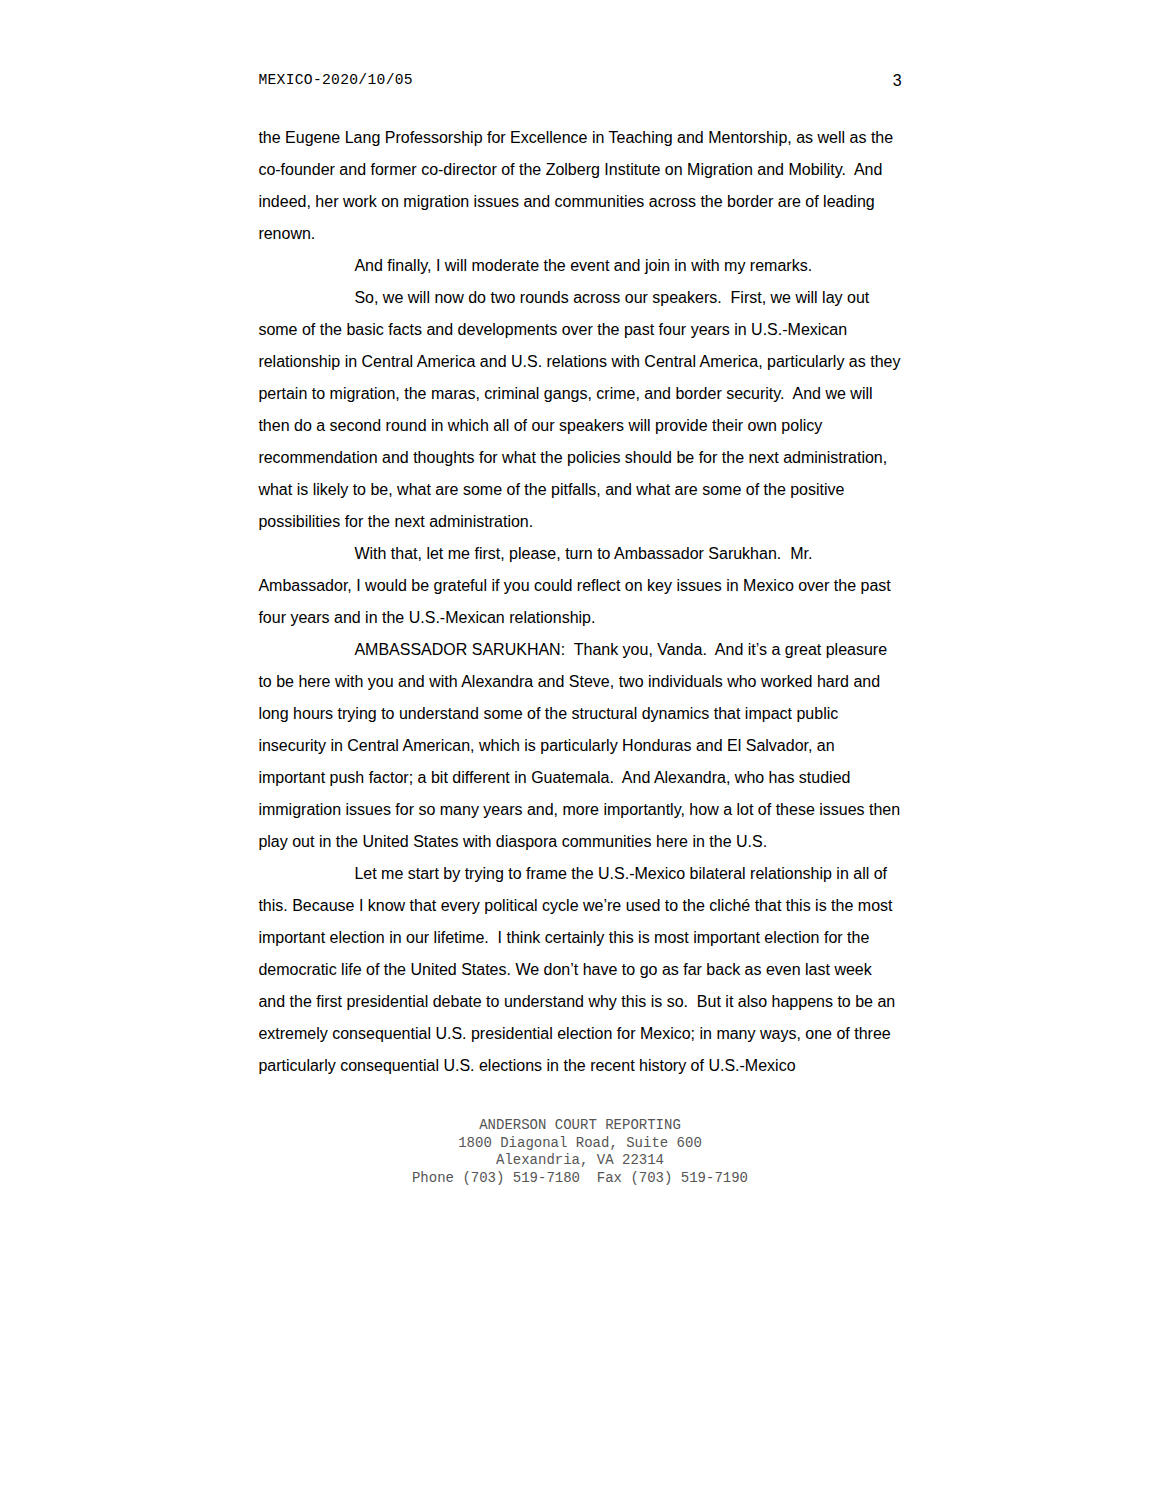MEXICO-2020/10/05
3
the Eugene Lang Professorship for Excellence in Teaching and Mentorship, as well as the co-founder and former co-director of the Zolberg Institute on Migration and Mobility. And indeed, her work on migration issues and communities across the border are of leading renown.
And finally, I will moderate the event and join in with my remarks.
So, we will now do two rounds across our speakers. First, we will lay out some of the basic facts and developments over the past four years in U.S.-Mexican relationship in Central America and U.S. relations with Central America, particularly as they pertain to migration, the maras, criminal gangs, crime, and border security. And we will then do a second round in which all of our speakers will provide their own policy recommendation and thoughts for what the policies should be for the next administration, what is likely to be, what are some of the pitfalls, and what are some of the positive possibilities for the next administration.
With that, let me first, please, turn to Ambassador Sarukhan. Mr. Ambassador, I would be grateful if you could reflect on key issues in Mexico over the past four years and in the U.S.-Mexican relationship.
AMBASSADOR SARUKHAN: Thank you, Vanda. And it’s a great pleasure to be here with you and with Alexandra and Steve, two individuals who worked hard and long hours trying to understand some of the structural dynamics that impact public insecurity in Central American, which is particularly Honduras and El Salvador, an important push factor; a bit different in Guatemala. And Alexandra, who has studied immigration issues for so many years and, more importantly, how a lot of these issues then play out in the United States with diaspora communities here in the U.S.
Let me start by trying to frame the U.S.-Mexico bilateral relationship in all of this. Because I know that every political cycle we’re used to the cliché that this is the most important election in our lifetime. I think certainly this is most important election for the democratic life of the United States. We don’t have to go as far back as even last week and the first presidential debate to understand why this is so. But it also happens to be an extremely consequential U.S. presidential election for Mexico; in many ways, one of three particularly consequential U.S. elections in the recent history of U.S.-Mexico
ANDERSON COURT REPORTING
1800 Diagonal Road, Suite 600
Alexandria, VA 22314
Phone (703) 519-7180 Fax (703) 519-7190